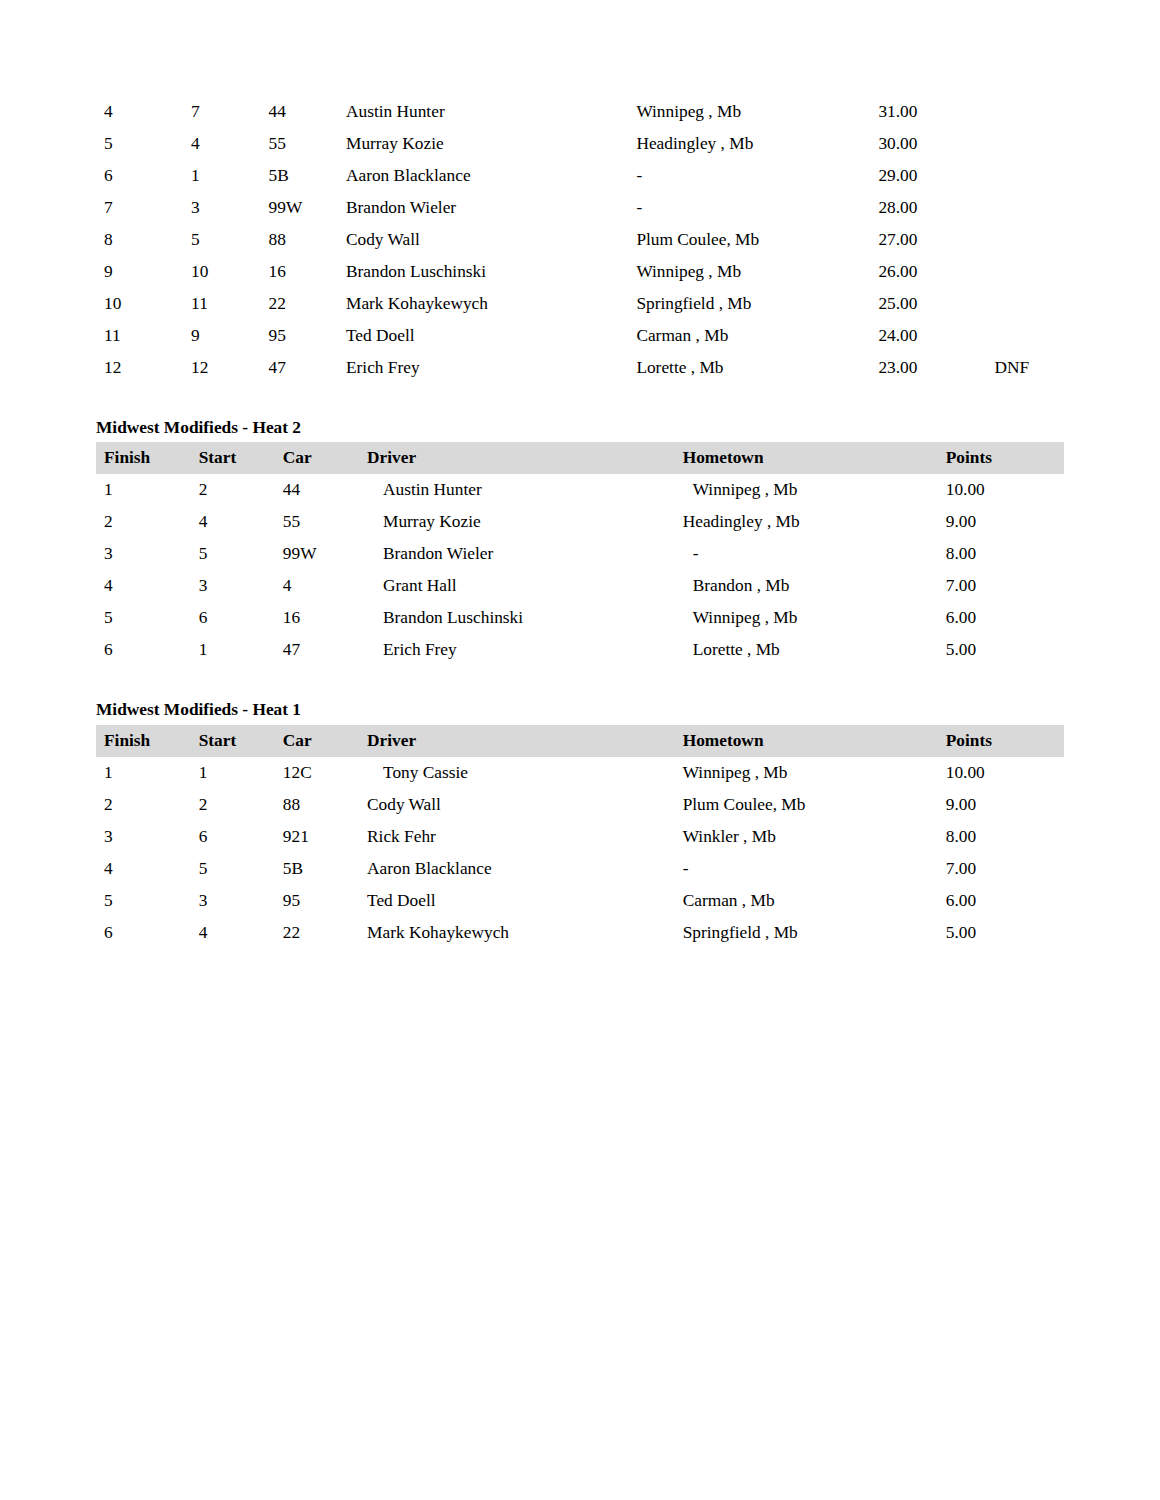| 4 | 7 | 44 | Austin Hunter | Winnipeg , Mb | 31.00 | |
| 5 | 4 | 55 | Murray Kozie | Headingley , Mb | 30.00 | |
| 6 | 1 | 5B | Aaron Blacklance | - | 29.00 | |
| 7 | 3 | 99W | Brandon Wieler | - | 28.00 | |
| 8 | 5 | 88 | Cody Wall | Plum Coulee, Mb | 27.00 | |
| 9 | 10 | 16 | Brandon Luschinski | Winnipeg , Mb | 26.00 | |
| 10 | 11 | 22 | Mark Kohaykewych | Springfield , Mb | 25.00 | |
| 11 | 9 | 95 | Ted Doell | Carman , Mb | 24.00 | |
| 12 | 12 | 47 | Erich Frey | Lorette , Mb | 23.00 | DNF |
Midwest Modifieds - Heat 2
| Finish | Start | Car | Driver | Hometown | Points |
| --- | --- | --- | --- | --- | --- |
| 1 | 2 | 44 | Austin Hunter | Winnipeg , Mb | 10.00 |
| 2 | 4 | 55 | Murray Kozie | Headingley , Mb | 9.00 |
| 3 | 5 | 99W | Brandon Wieler | - | 8.00 |
| 4 | 3 | 4 | Grant Hall | Brandon , Mb | 7.00 |
| 5 | 6 | 16 | Brandon Luschinski | Winnipeg , Mb | 6.00 |
| 6 | 1 | 47 | Erich Frey | Lorette , Mb | 5.00 |
Midwest Modifieds - Heat 1
| Finish | Start | Car | Driver | Hometown | Points |
| --- | --- | --- | --- | --- | --- |
| 1 | 1 | 12C | Tony Cassie | Winnipeg , Mb | 10.00 |
| 2 | 2 | 88 | Cody Wall | Plum Coulee, Mb | 9.00 |
| 3 | 6 | 921 | Rick Fehr | Winkler , Mb | 8.00 |
| 4 | 5 | 5B | Aaron Blacklance | - | 7.00 |
| 5 | 3 | 95 | Ted Doell | Carman , Mb | 6.00 |
| 6 | 4 | 22 | Mark Kohaykewych | Springfield , Mb | 5.00 |